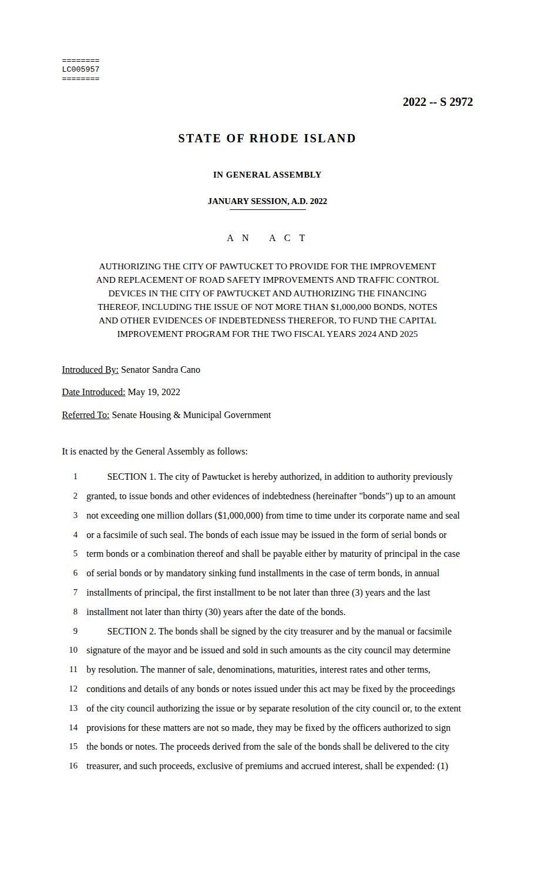========
LC005957
========
2022 -- S 2972
STATE OF RHODE ISLAND
IN GENERAL ASSEMBLY
JANUARY SESSION, A.D. 2022
A N A C T
AUTHORIZING THE CITY OF PAWTUCKET TO PROVIDE FOR THE IMPROVEMENT AND REPLACEMENT OF ROAD SAFETY IMPROVEMENTS AND TRAFFIC CONTROL DEVICES IN THE CITY OF PAWTUCKET AND AUTHORIZING THE FINANCING THEREOF, INCLUDING THE ISSUE OF NOT MORE THAN $1,000,000 BONDS, NOTES AND OTHER EVIDENCES OF INDEBTEDNESS THEREFOR, TO FUND THE CAPITAL IMPROVEMENT PROGRAM FOR THE TWO FISCAL YEARS 2024 AND 2025
Introduced By: Senator Sandra Cano
Date Introduced: May 19, 2022
Referred To: Senate Housing & Municipal Government
It is enacted by the General Assembly as follows:
SECTION 1. The city of Pawtucket is hereby authorized, in addition to authority previously
granted, to issue bonds and other evidences of indebtedness (hereinafter "bonds") up to an amount
not exceeding one million dollars ($1,000,000) from time to time under its corporate name and seal
or a facsimile of such seal. The bonds of each issue may be issued in the form of serial bonds or
term bonds or a combination thereof and shall be payable either by maturity of principal in the case
of serial bonds or by mandatory sinking fund installments in the case of term bonds, in annual
installments of principal, the first installment to be not later than three (3) years and the last
installment not later than thirty (30) years after the date of the bonds.
SECTION 2. The bonds shall be signed by the city treasurer and by the manual or facsimile
signature of the mayor and be issued and sold in such amounts as the city council may determine
by resolution. The manner of sale, denominations, maturities, interest rates and other terms,
conditions and details of any bonds or notes issued under this act may be fixed by the proceedings
of the city council authorizing the issue or by separate resolution of the city council or, to the extent
provisions for these matters are not so made, they may be fixed by the officers authorized to sign
the bonds or notes. The proceeds derived from the sale of the bonds shall be delivered to the city
treasurer, and such proceeds, exclusive of premiums and accrued interest, shall be expended: (1)